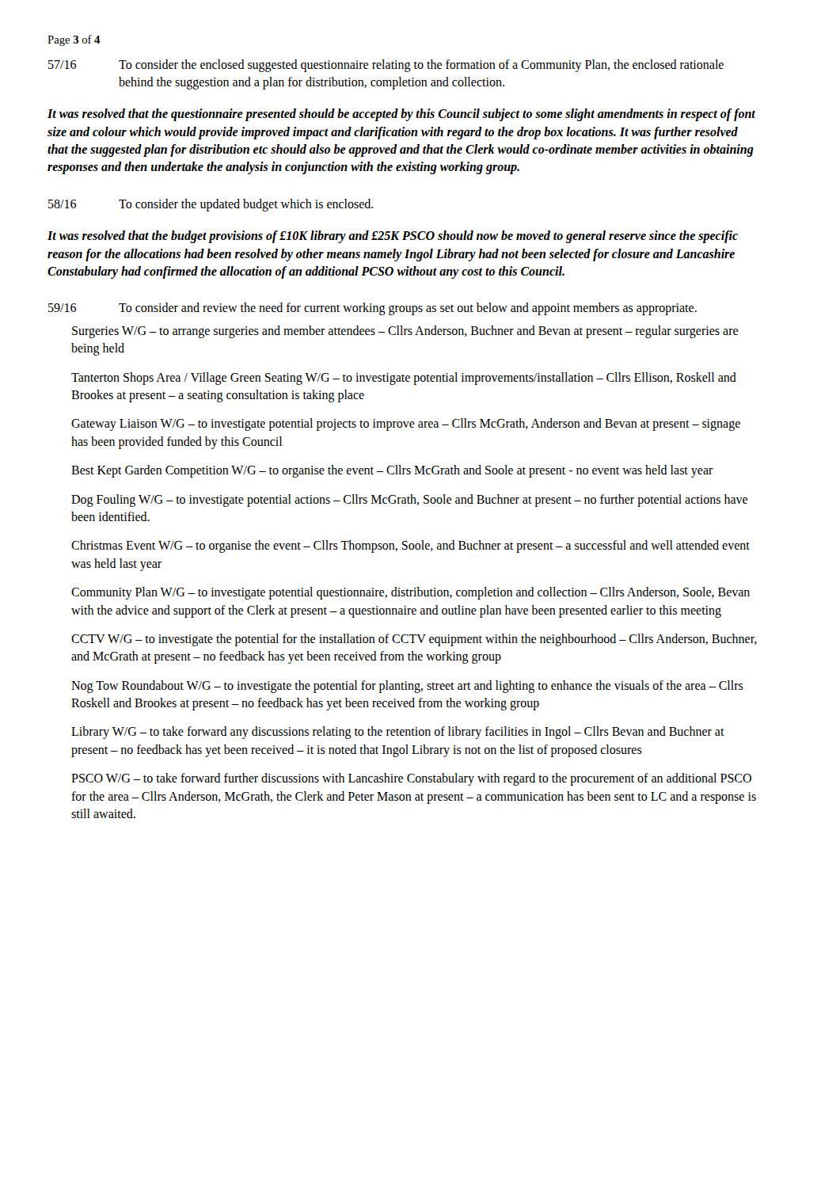Page 3 of 4
57/16
To consider the enclosed suggested questionnaire relating to the formation of a Community Plan, the enclosed rationale behind the suggestion and a plan for distribution, completion and collection.
It was resolved that the questionnaire presented should be accepted by this Council subject to some slight amendments in respect of font size and colour which would provide improved impact and clarification with regard to the drop box locations. It was further resolved that the suggested plan for distribution etc should also be approved and that the Clerk would co-ordinate member activities in obtaining responses and then undertake the analysis in conjunction with the existing working group.
58/16
To consider the updated budget which is enclosed.
It was resolved that the budget provisions of £10K library and £25K PSCO should now be moved to general reserve since the specific reason for the allocations had been resolved by other means namely Ingol Library had not been selected for closure and Lancashire Constabulary had confirmed the allocation of an additional PCSO without any cost to this Council.
59/16
To consider and review the need for current working groups as set out below and appoint members as appropriate.
Surgeries W/G – to arrange surgeries and member attendees – Cllrs Anderson, Buchner and Bevan at present – regular surgeries are being held
Tanterton Shops Area / Village Green Seating W/G – to investigate potential improvements/installation – Cllrs Ellison, Roskell and Brookes at present – a seating consultation is taking place
Gateway Liaison W/G – to investigate potential projects to improve area – Cllrs McGrath, Anderson and Bevan at present – signage has been provided funded by this Council
Best Kept Garden Competition W/G – to organise the event – Cllrs McGrath and Soole at present - no event was held last year
Dog Fouling W/G – to investigate potential actions – Cllrs McGrath, Soole and Buchner at present – no further potential actions have been identified.
Christmas Event W/G – to organise the event – Cllrs Thompson, Soole, and Buchner at present – a successful and well attended event was held last year
Community Plan W/G – to investigate potential questionnaire, distribution, completion and collection – Cllrs Anderson, Soole, Bevan with the advice and support of the Clerk at present – a questionnaire and outline plan have been presented earlier to this meeting
CCTV W/G – to investigate the potential for the installation of CCTV equipment within the neighbourhood – Cllrs Anderson, Buchner, and McGrath at present – no feedback has yet been received from the working group
Nog Tow Roundabout W/G – to investigate the potential for planting, street art and lighting to enhance the visuals of the area – Cllrs Roskell and Brookes at present – no feedback has yet been received from the working group
Library W/G – to take forward any discussions relating to the retention of library facilities in Ingol – Cllrs Bevan and Buchner at present – no feedback has yet been received – it is noted that Ingol Library is not on the list of proposed closures
PSCO W/G – to take forward further discussions with Lancashire Constabulary with regard to the procurement of an additional PSCO for the area – Cllrs Anderson, McGrath, the Clerk and Peter Mason at present – a communication has been sent to LC and a response is still awaited.